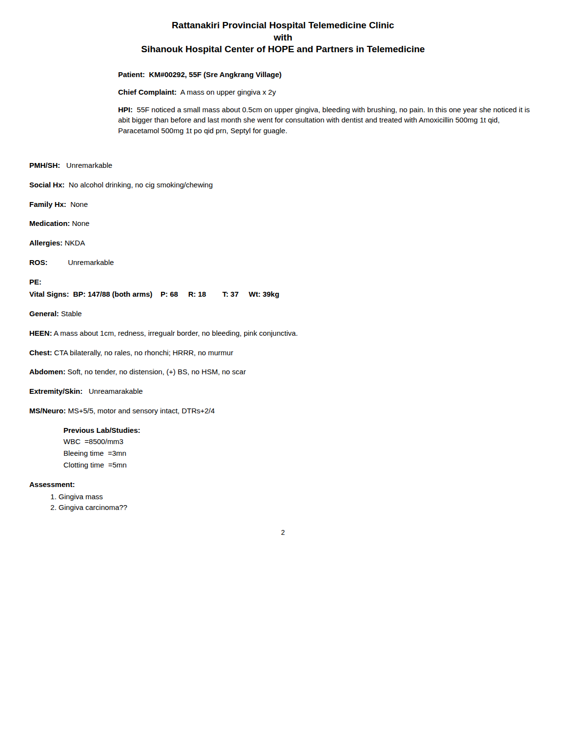Rattanakiri Provincial Hospital Telemedicine Clinic
with
Sihanouk Hospital Center of HOPE and Partners in Telemedicine
Patient: KM#00292, 55F (Sre Angkrang Village)
Chief Complaint: A mass on upper gingiva x 2y
HPI: 55F noticed a small mass about 0.5cm on upper gingiva, bleeding with brushing, no pain. In this one year she noticed it is abit bigger than before and last month she went for consultation with dentist and treated with Amoxicillin 500mg 1t qid, Paracetamol 500mg 1t po qid prn, Septyl for guagle.
PMH/SH: Unremarkable
Social Hx: No alcohol drinking, no cig smoking/chewing
Family Hx: None
Medication: None
Allergies: NKDA
ROS: Unremarkable
PE:
Vital Signs: BP: 147/88 (both arms) P: 68 R: 18 T: 37 Wt: 39kg
General: Stable
HEEN: A mass about 1cm, redness, irregualr border, no bleeding, pink conjunctiva.
Chest: CTA bilaterally, no rales, no rhonchi; HRRR, no murmur
Abdomen: Soft, no tender, no distension, (+) BS, no HSM, no scar
Extremity/Skin: Unreamarakable
MS/Neuro: MS+5/5, motor and sensory intact, DTRs+2/4
Previous Lab/Studies:
WBC =8500/mm3
Bleeing time =3mn
Clotting time =5mn
Assessment:
Gingiva mass
Gingiva carcinoma??
2